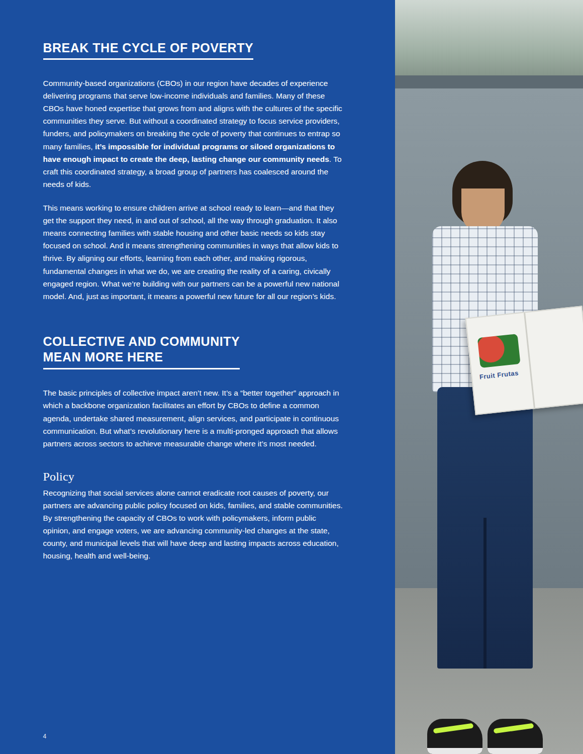Fruit Frutas
Break the Cycle of Poverty
Community-based organizations (CBOs) in our region have decades of experience delivering programs that serve low-income individuals and families. Many of these CBOs have honed expertise that grows from and aligns with the cultures of the specific communities they serve. But without a coordinated strategy to focus service providers, funders, and policymakers on breaking the cycle of poverty that continues to entrap so many families, it’s impossible for individual programs or siloed organizations to have enough impact to create the deep, lasting change our community needs. To craft this coordinated strategy, a broad group of partners has coalesced around the needs of kids.
This means working to ensure children arrive at school ready to learn—and that they get the support they need, in and out of school, all the way through graduation. It also means connecting families with stable housing and other basic needs so kids stay focused on school. And it means strengthening communities in ways that allow kids to thrive. By aligning our efforts, learning from each other, and making rigorous, fundamental changes in what we do, we are creating the reality of a caring, civically engaged region. What we’re building with our partners can be a powerful new national model. And, just as important, it means a powerful new future for all our region’s kids.
Collective and Community
Mean More Here
The basic principles of collective impact aren’t new. It’s a “better together” approach in which a backbone organization facilitates an effort by CBOs to define a common agenda, undertake shared measurement, align services, and participate in continuous communication. But what’s revolutionary here is a multi-pronged approach that allows partners across sectors to achieve measurable change where it’s most needed.
Policy
Recognizing that social services alone cannot eradicate root causes of poverty, our partners are advancing public policy focused on kids, families, and stable communities. By strengthening the capacity of CBOs to work with policymakers, inform public opinion, and engage voters, we are advancing community-led changes at the state, county, and municipal levels that will have deep and lasting impacts across education, housing, health and well-being.
4